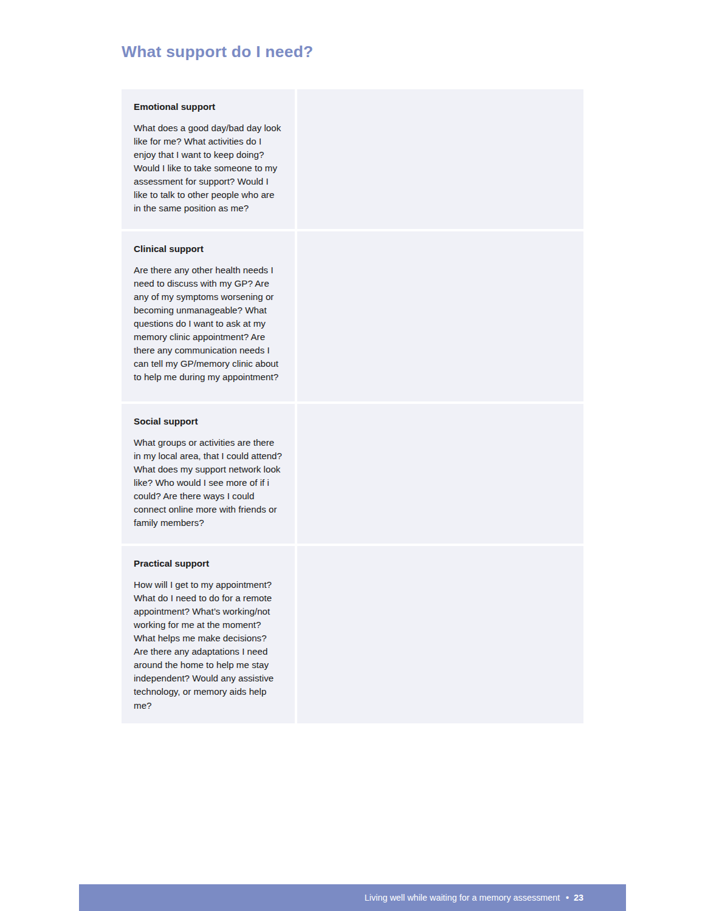What support do I need?
| Emotional support What does a good day/bad day look like for me? What activities do I enjoy that I want to keep doing? Would I like to take someone to my assessment for support? Would I like to talk to other people who are in the same position as me? | |
| Clinical support Are there any other health needs I need to discuss with my GP? Are any of my symptoms worsening or becoming unmanageable? What questions do I want to ask at my memory clinic appointment? Are there any communication needs I can tell my GP/memory clinic about to help me during my appointment? | |
| Social support What groups or activities are there in my local area, that I could attend? What does my support network look like? Who would I see more of if i could? Are there ways I could connect online more with friends or family members? | |
| Practical support How will I get to my appointment? What do I need to do for a remote appointment? What’s working/not working for me at the moment? What helps me make decisions? Are there any adaptations I need around the home to help me stay independent? Would any assistive technology, or memory aids help me? | |
Living well while waiting for a memory assessment• 23